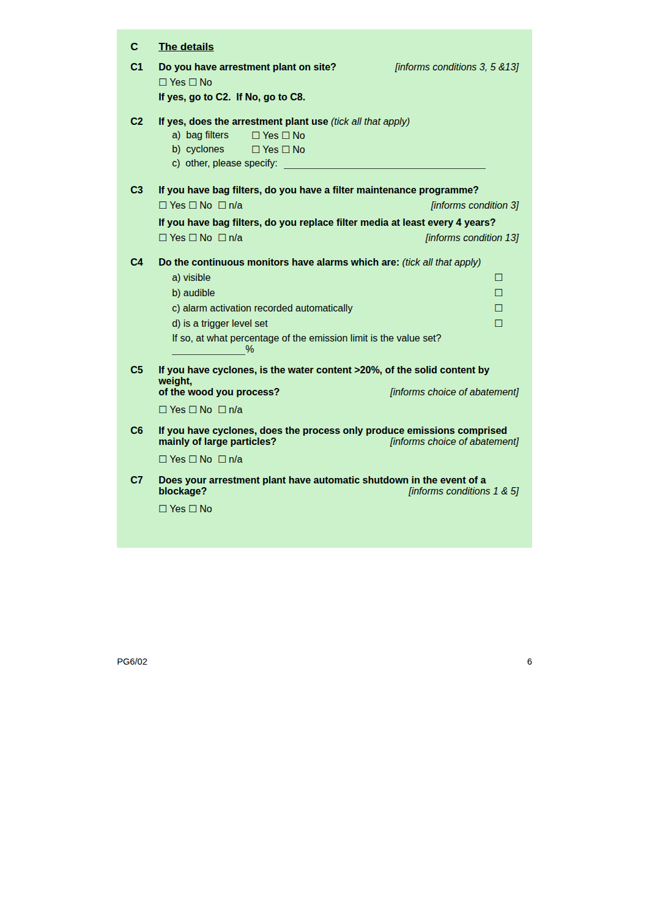C
The details
C1
Do you have arrestment plant on site?
[informs conditions 3, 5 &13]
☐ Yes ☐ No
If yes, go to C2. If No, go to C8.
C2
If yes, does the arrestment plant use (tick all that apply)
a) bag filters
☐ Yes ☐ No
b) cyclones
☐ Yes ☐ No
c) other, please specify:
C3
If you have bag filters, do you have a filter maintenance programme?
☐ Yes ☐ No ☐ n/a
[informs condition 3]
If you have bag filters, do you replace filter media at least every 4 years?
☐ Yes ☐ No ☐ n/a
[informs condition 13]
C4
Do the continuous monitors have alarms which are: (tick all that apply)
a) visible
☐
b) audible
☐
c) alarm activation recorded automatically
☐
d) is a trigger level set
☐
If so, at what percentage of the emission limit is the value set? %
C5
If you have cyclones, is the water content >20%, of the solid content by weight,
of the wood you process?
[informs choice of abatement]
☐ Yes ☐ No ☐ n/a
C6
If you have cyclones, does the process only produce emissions comprised
mainly of large particles?
[informs choice of abatement]
☐ Yes ☐ No ☐ n/a
C7
Does your arrestment plant have automatic shutdown in the event of a
blockage?
[informs conditions 1 & 5]
☐ Yes ☐ No
PG6/02
6